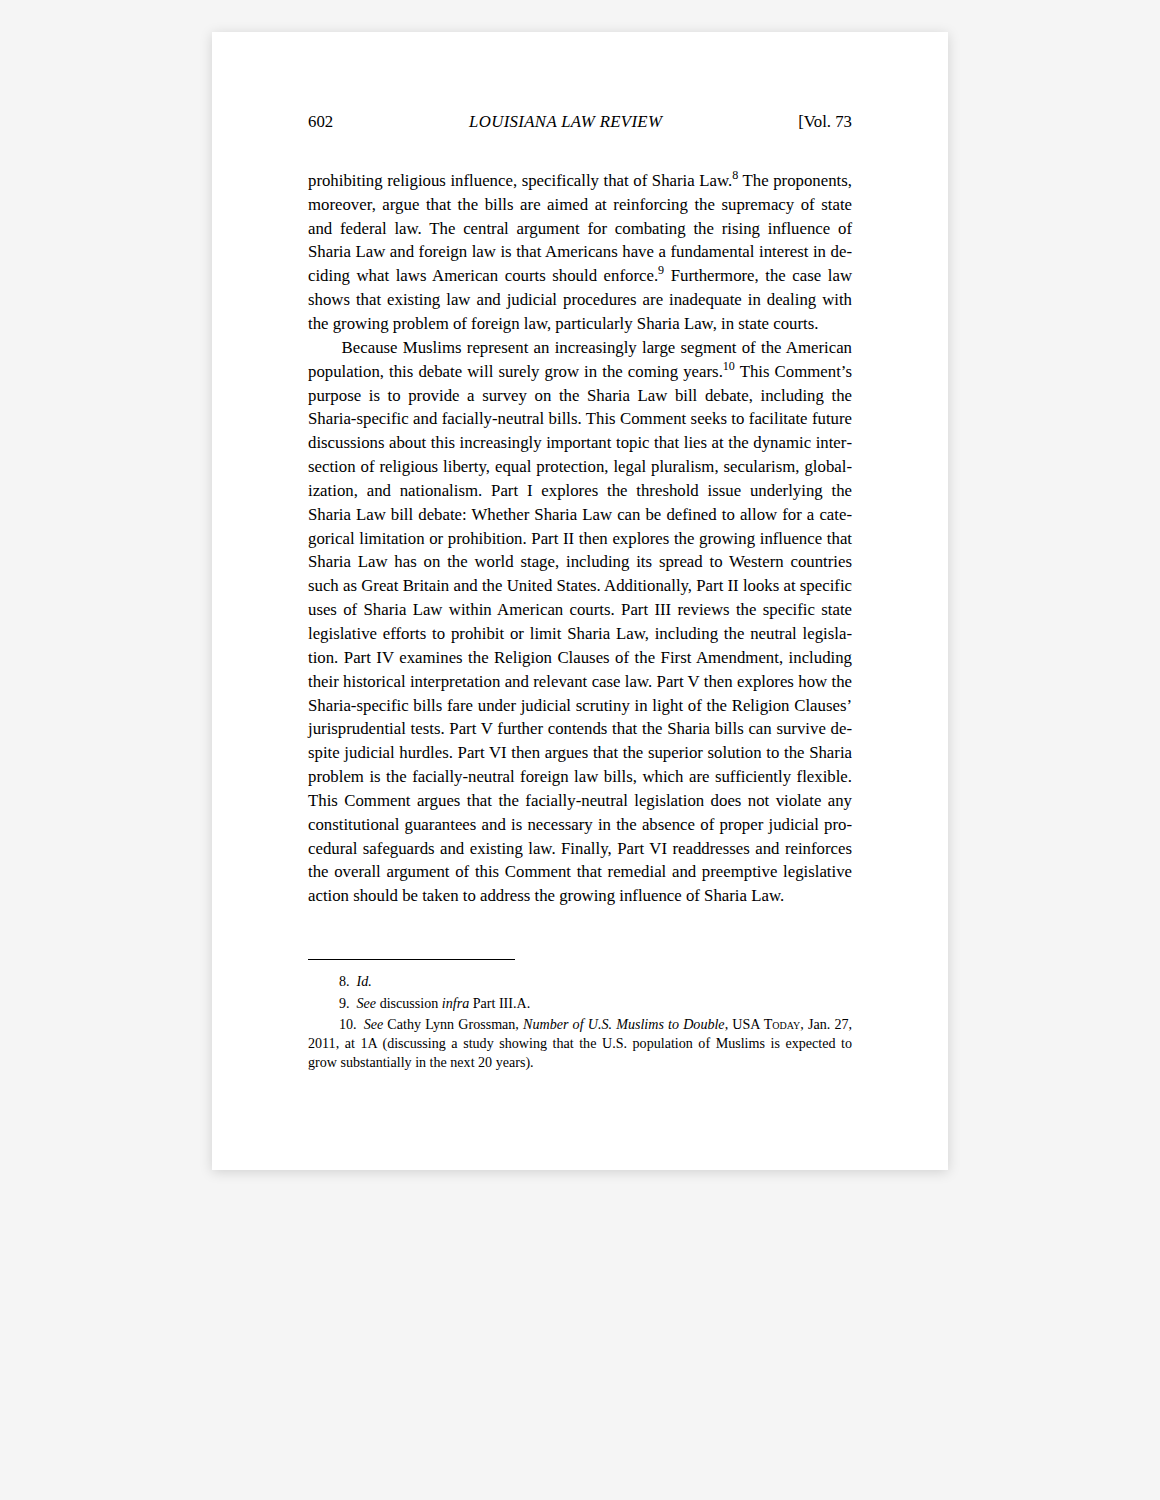602 LOUISIANA LAW REVIEW [Vol. 73
prohibiting religious influence, specifically that of Sharia Law.8 The proponents, moreover, argue that the bills are aimed at reinforcing the supremacy of state and federal law. The central argument for combating the rising influence of Sharia Law and foreign law is that Americans have a fundamental interest in deciding what laws American courts should enforce.9 Furthermore, the case law shows that existing law and judicial procedures are inadequate in dealing with the growing problem of foreign law, particularly Sharia Law, in state courts.
Because Muslims represent an increasingly large segment of the American population, this debate will surely grow in the coming years.10 This Comment’s purpose is to provide a survey on the Sharia Law bill debate, including the Sharia-specific and facially-neutral bills. This Comment seeks to facilitate future discussions about this increasingly important topic that lies at the dynamic intersection of religious liberty, equal protection, legal pluralism, secularism, globalization, and nationalism. Part I explores the threshold issue underlying the Sharia Law bill debate: Whether Sharia Law can be defined to allow for a categorical limitation or prohibition. Part II then explores the growing influence that Sharia Law has on the world stage, including its spread to Western countries such as Great Britain and the United States. Additionally, Part II looks at specific uses of Sharia Law within American courts. Part III reviews the specific state legislative efforts to prohibit or limit Sharia Law, including the neutral legislation. Part IV examines the Religion Clauses of the First Amendment, including their historical interpretation and relevant case law. Part V then explores how the Sharia-specific bills fare under judicial scrutiny in light of the Religion Clauses’ jurisprudential tests. Part V further contends that the Sharia bills can survive despite judicial hurdles. Part VI then argues that the superior solution to the Sharia problem is the facially-neutral foreign law bills, which are sufficiently flexible. This Comment argues that the facially-neutral legislation does not violate any constitutional guarantees and is necessary in the absence of proper judicial procedural safeguards and existing law. Finally, Part VI readdresses and reinforces the overall argument of this Comment that remedial and preemptive legislative action should be taken to address the growing influence of Sharia Law.
8. Id.
9. See discussion infra Part III.A.
10. See Cathy Lynn Grossman, Number of U.S. Muslims to Double, USA Today, Jan. 27, 2011, at 1A (discussing a study showing that the U.S. population of Muslims is expected to grow substantially in the next 20 years).